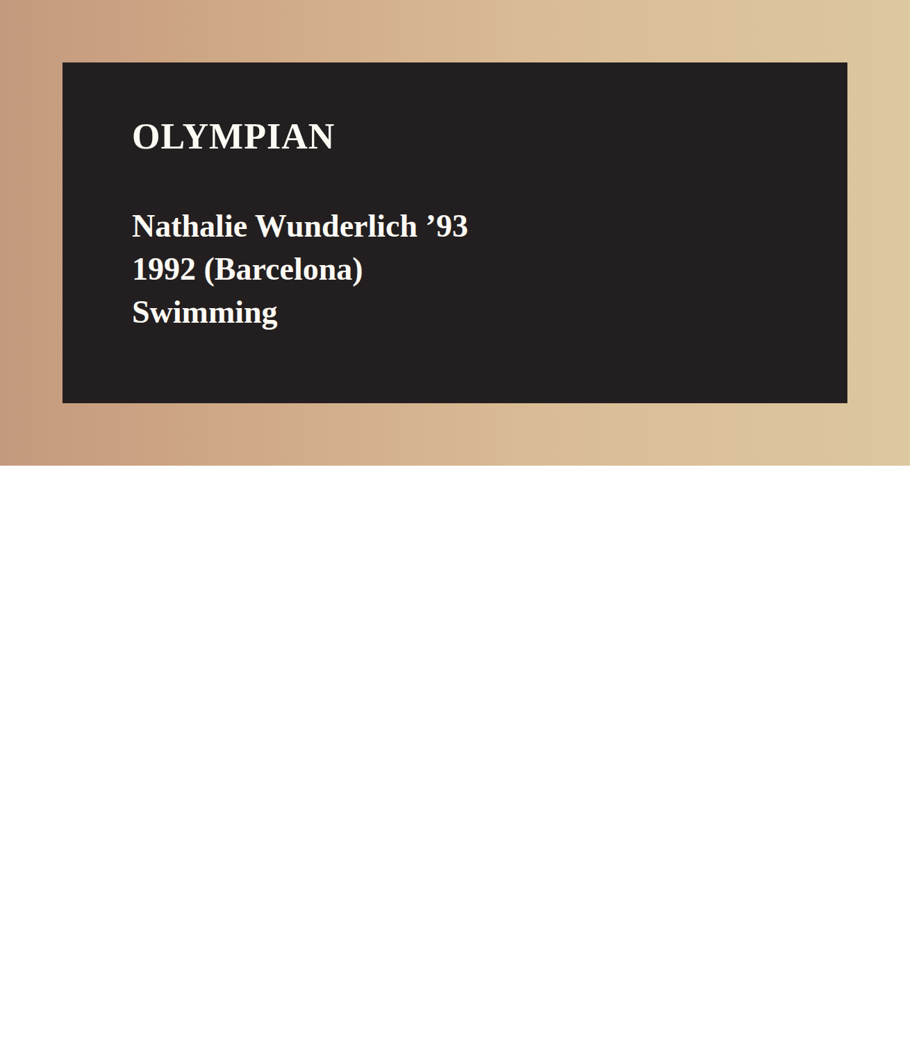OLYMPIAN
Nathalie Wunderlich ’93
1992 (Barcelona)
Swimming